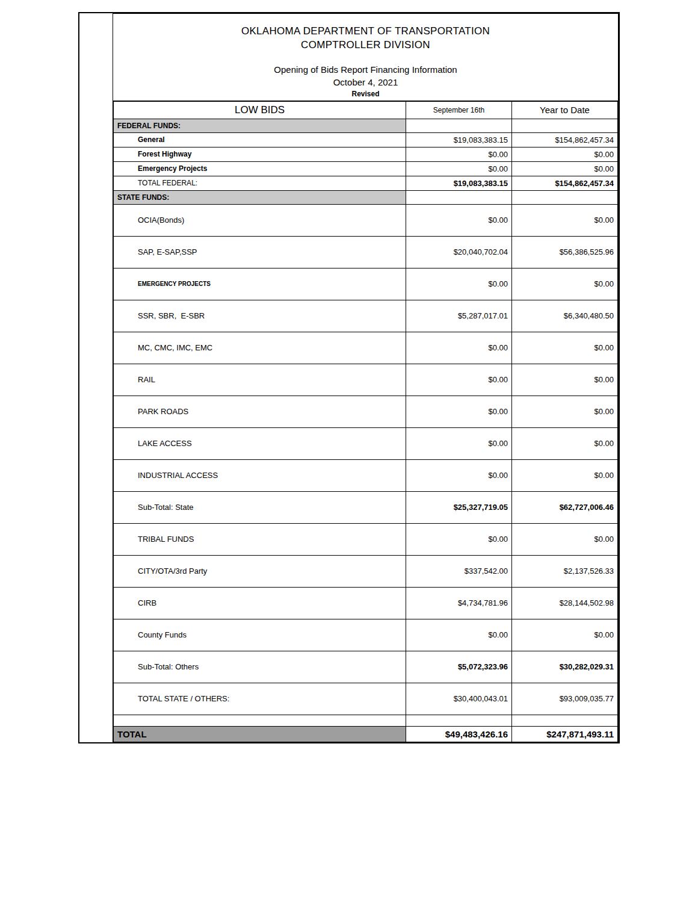OKLAHOMA DEPARTMENT OF TRANSPORTATION
COMPTROLLER DIVISION
Opening of Bids Report Financing Information
October 4, 2021
Revised
| LOW BIDS | September 16th | Year to Date |
| FEDERAL FUNDS: | | |
| General | $19,083,383.15 | $154,862,457.34 |
| Forest Highway | $0.00 | $0.00 |
| Emergency Projects | $0.00 | $0.00 |
| TOTAL FEDERAL: | $19,083,383.15 | $154,862,457.34 |
| STATE FUNDS: | | |
| OCIA(Bonds) | $0.00 | $0.00 |
| SAP, E-SAP,SSP | $20,040,702.04 | $56,386,525.96 |
| EMERGENCY PROJECTS | $0.00 | $0.00 |
| SSR, SBR, E-SBR | $5,287,017.01 | $6,340,480.50 |
| MC, CMC, IMC, EMC | $0.00 | $0.00 |
| RAIL | $0.00 | $0.00 |
| PARK ROADS | $0.00 | $0.00 |
| LAKE ACCESS | $0.00 | $0.00 |
| INDUSTRIAL ACCESS | $0.00 | $0.00 |
| Sub-Total: State | $25,327,719.05 | $62,727,006.46 |
| TRIBAL FUNDS | $0.00 | $0.00 |
| CITY/OTA/3rd Party | $337,542.00 | $2,137,526.33 |
| CIRB | $4,734,781.96 | $28,144,502.98 |
| County Funds | $0.00 | $0.00 |
| Sub-Total: Others | $5,072,323.96 | $30,282,029.31 |
| TOTAL STATE / OTHERS: | $30,400,043.01 | $93,009,035.77 |
| TOTAL | $49,483,426.16 | $247,871,493.11 |